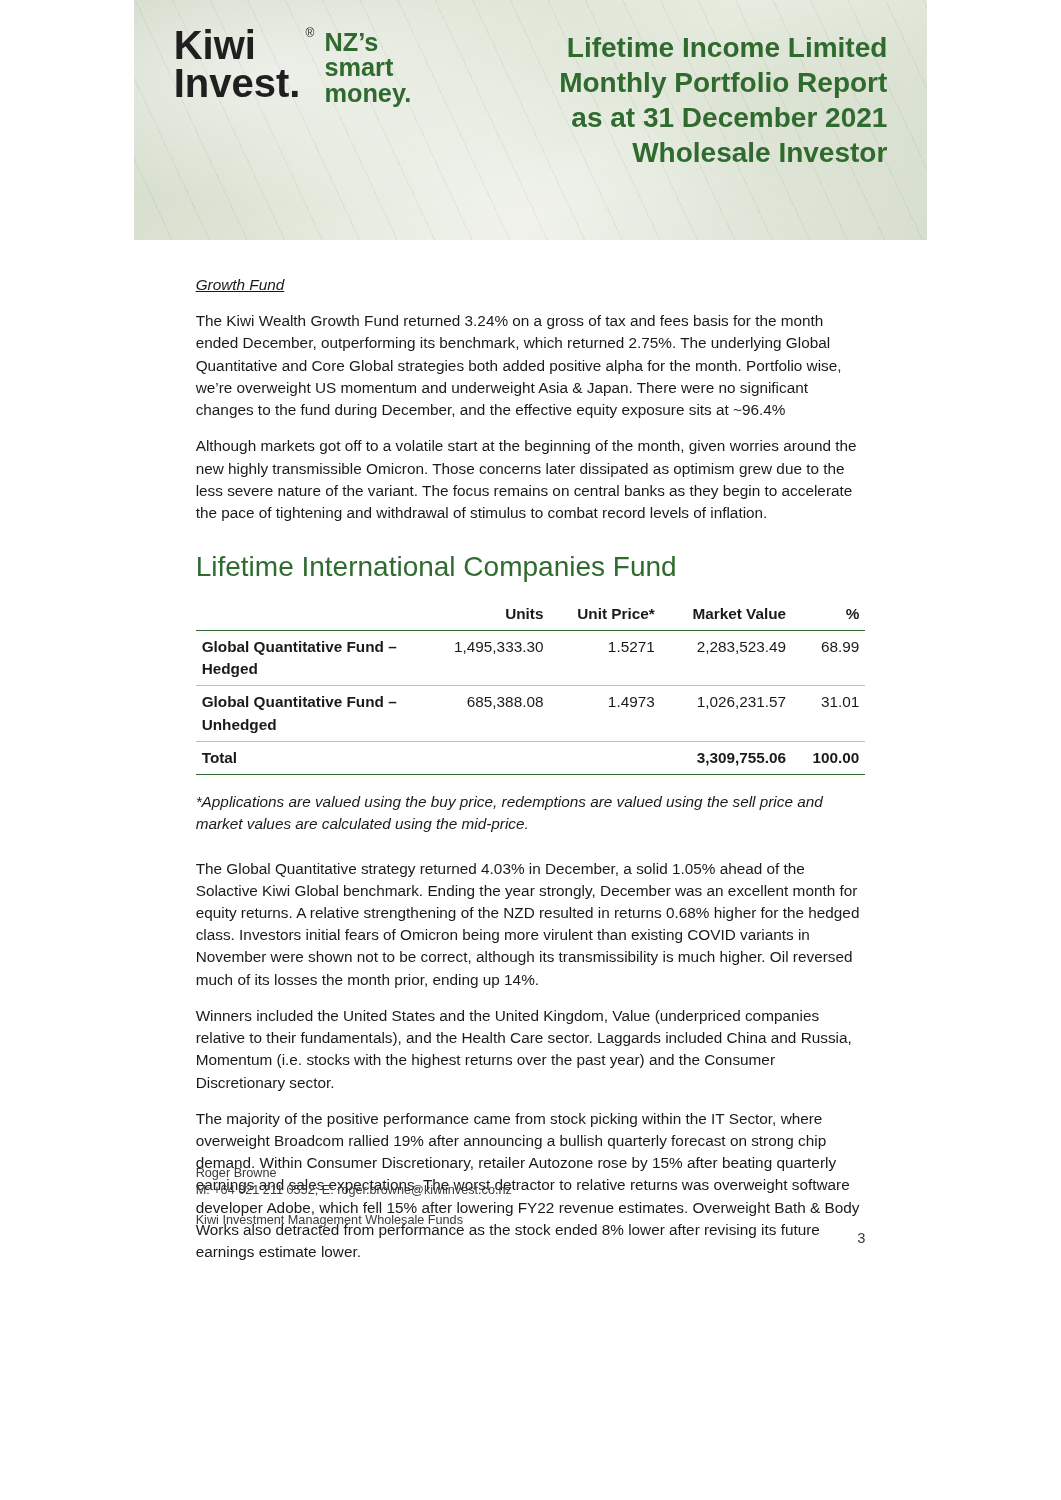Kiwi
Invest.®
NZ’s
smart
money.
Lifetime Income Limited
Monthly Portfolio Report
as at 31 December 2021
Wholesale Investor
Growth Fund
The Kiwi Wealth Growth Fund returned 3.24% on a gross of tax and fees basis for the month ended December, outperforming its benchmark, which returned 2.75%. The underlying Global Quantitative and Core Global strategies both added positive alpha for the month. Portfolio wise, we’re overweight US momentum and underweight Asia & Japan. There were no significant changes to the fund during December, and the effective equity exposure sits at ~96.4%
Although markets got off to a volatile start at the beginning of the month, given worries around the new highly transmissible Omicron. Those concerns later dissipated as optimism grew due to the less severe nature of the variant. The focus remains on central banks as they begin to accelerate the pace of tightening and withdrawal of stimulus to combat record levels of inflation.
Lifetime International Companies Fund
| | Units | Unit Price* | Market Value | % |
| --- | --- | --- | --- | --- |
| Global Quantitative Fund – Hedged | 1,495,333.30 | 1.5271 | 2,283,523.49 | 68.99 |
| Global Quantitative Fund – Unhedged | 685,388.08 | 1.4973 | 1,026,231.57 | 31.01 |
| Total | | | 3,309,755.06 | 100.00 |
*Applications are valued using the buy price, redemptions are valued using the sell price and market values are calculated using the mid-price.
The Global Quantitative strategy returned 4.03% in December, a solid 1.05% ahead of the Solactive Kiwi Global benchmark. Ending the year strongly, December was an excellent month for equity returns. A relative strengthening of the NZD resulted in returns 0.68% higher for the hedged class. Investors initial fears of Omicron being more virulent than existing COVID variants in November were shown not to be correct, although its transmissibility is much higher. Oil reversed much of its losses the month prior, ending up 14%.
Winners included the United States and the United Kingdom, Value (underpriced companies relative to their fundamentals), and the Health Care sector. Laggards included China and Russia, Momentum (i.e. stocks with the highest returns over the past year) and the Consumer Discretionary sector.
The majority of the positive performance came from stock picking within the IT Sector, where overweight Broadcom rallied 19% after announcing a bullish quarterly forecast on strong chip demand. Within Consumer Discretionary, retailer Autozone rose by 15% after beating quarterly earnings and sales expectations. The worst detractor to relative returns was overweight software developer Adobe, which fell 15% after lowering FY22 revenue estimates. Overweight Bath & Body Works also detracted from performance as the stock ended 8% lower after revising its future earnings estimate lower.
Roger Browne
M: +64 021 211 0552; E: roger.browne@kiwiinvest.co.nz
Kiwi Investment Management Wholesale Funds
3